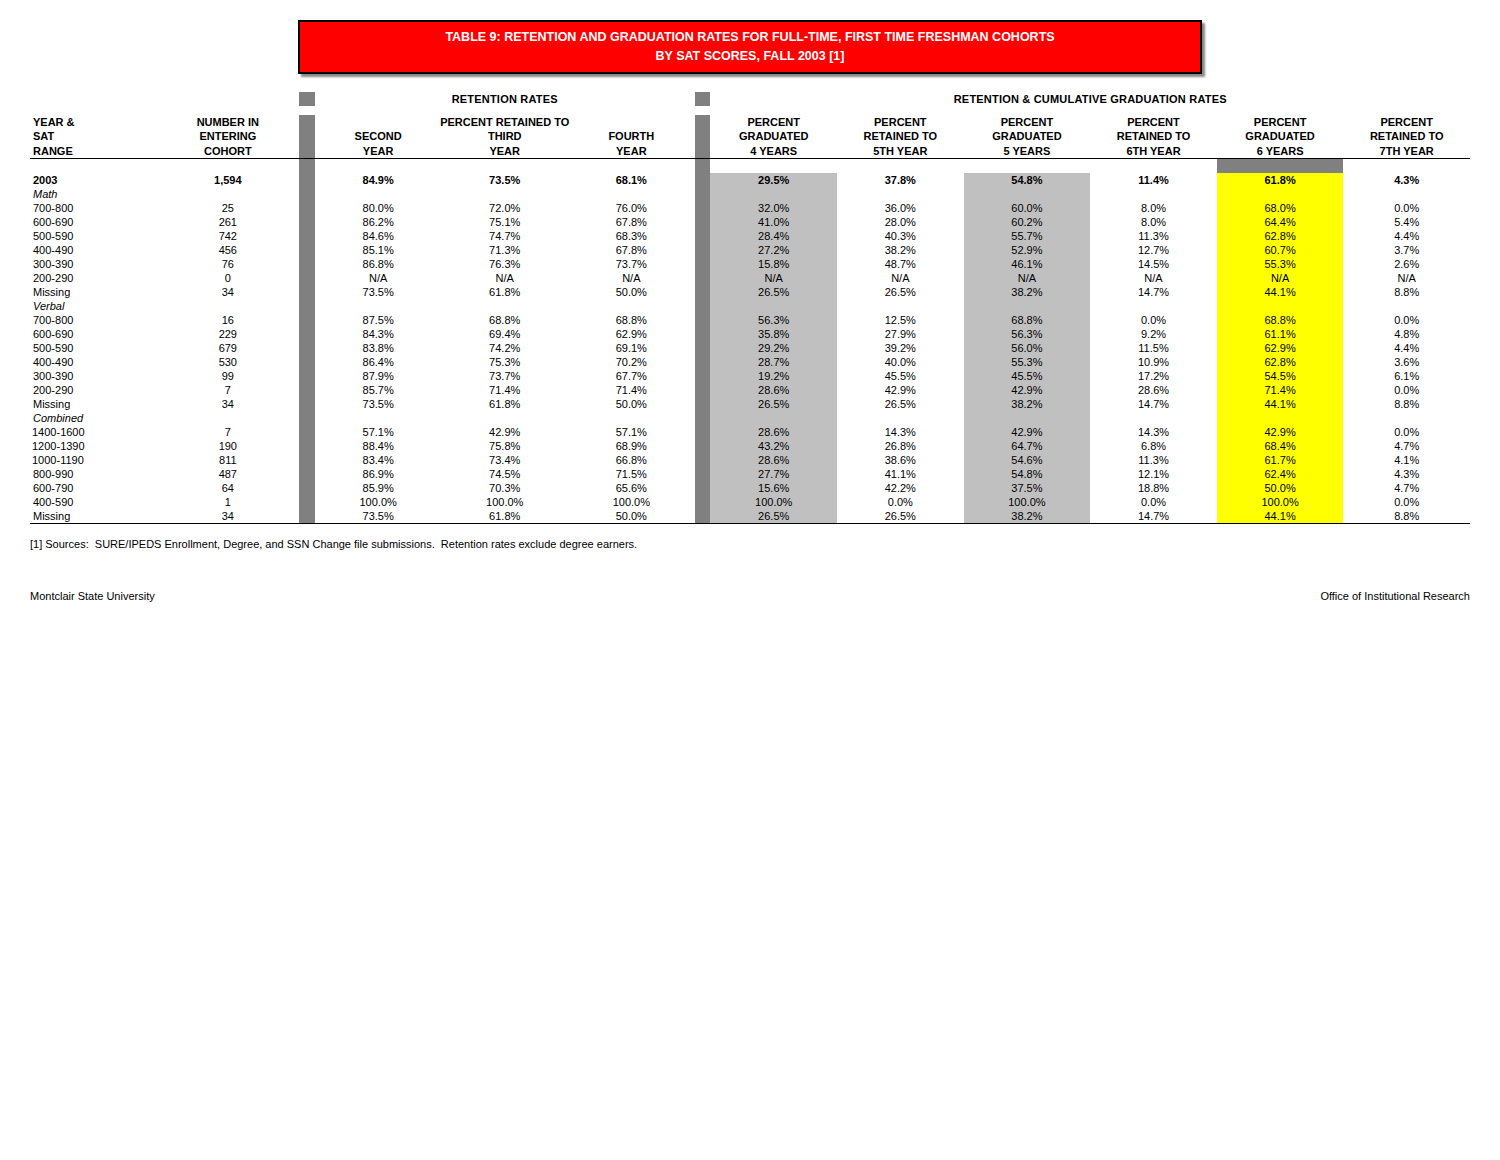TABLE 9: RETENTION AND GRADUATION RATES FOR FULL-TIME, FIRST TIME FRESHMAN COHORTS
BY SAT SCORES, FALL 2003 [1]
| | | | RETENTION RATES | | RETENTION & CUMULATIVE GRADUATION RATES |
| YEAR & | NUMBER IN | | PERCENT RETAINED TO | | PERCENT | PERCENT | PERCENT | PERCENT | PERCENT | PERCENT |
| SAT | ENTERING | | SECOND | THIRD | FOURTH | | GRADUATED | RETAINED TO | GRADUATED | RETAINED TO | GRADUATED | RETAINED TO |
| RANGE | COHORT | | YEAR | YEAR | YEAR | | 4 YEARS | 5TH YEAR | 5 YEARS | 6TH YEAR | 6 YEARS | 7TH YEAR |
| 2003 | 1,594 | | 84.9% | 73.5% | 68.1% | | 29.5% | 37.8% | 54.8% | 11.4% | 61.8% | 4.3% |
| Math | | | | | | | | | | | | |
| 700-800 | 25 | | 80.0% | 72.0% | 76.0% | | 32.0% | 36.0% | 60.0% | 8.0% | 68.0% | 0.0% |
| 600-690 | 261 | | 86.2% | 75.1% | 67.8% | | 41.0% | 28.0% | 60.2% | 8.0% | 64.4% | 5.4% |
| 500-590 | 742 | | 84.6% | 74.7% | 68.3% | | 28.4% | 40.3% | 55.7% | 11.3% | 62.8% | 4.4% |
| 400-490 | 456 | | 85.1% | 71.3% | 67.8% | | 27.2% | 38.2% | 52.9% | 12.7% | 60.7% | 3.7% |
| 300-390 | 76 | | 86.8% | 76.3% | 73.7% | | 15.8% | 48.7% | 46.1% | 14.5% | 55.3% | 2.6% |
| 200-290 | 0 | | N/A | N/A | N/A | | N/A | N/A | N/A | N/A | N/A | N/A |
| Missing | 34 | | 73.5% | 61.8% | 50.0% | | 26.5% | 26.5% | 38.2% | 14.7% | 44.1% | 8.8% |
| Verbal | | | | | | | | | | | | |
| 700-800 | 16 | | 87.5% | 68.8% | 68.8% | | 56.3% | 12.5% | 68.8% | 0.0% | 68.8% | 0.0% |
| 600-690 | 229 | | 84.3% | 69.4% | 62.9% | | 35.8% | 27.9% | 56.3% | 9.2% | 61.1% | 4.8% |
| 500-590 | 679 | | 83.8% | 74.2% | 69.1% | | 29.2% | 39.2% | 56.0% | 11.5% | 62.9% | 4.4% |
| 400-490 | 530 | | 86.4% | 75.3% | 70.2% | | 28.7% | 40.0% | 55.3% | 10.9% | 62.8% | 3.6% |
| 300-390 | 99 | | 87.9% | 73.7% | 67.7% | | 19.2% | 45.5% | 45.5% | 17.2% | 54.5% | 6.1% |
| 200-290 | 7 | | 85.7% | 71.4% | 71.4% | | 28.6% | 42.9% | 42.9% | 28.6% | 71.4% | 0.0% |
| Missing | 34 | | 73.5% | 61.8% | 50.0% | | 26.5% | 26.5% | 38.2% | 14.7% | 44.1% | 8.8% |
| Combined | | | | | | | | | | | | |
| 1400-1600 | 7 | | 57.1% | 42.9% | 57.1% | | 28.6% | 14.3% | 42.9% | 14.3% | 42.9% | 0.0% |
| 1200-1390 | 190 | | 88.4% | 75.8% | 68.9% | | 43.2% | 26.8% | 64.7% | 6.8% | 68.4% | 4.7% |
| 1000-1190 | 811 | | 83.4% | 73.4% | 66.8% | | 28.6% | 38.6% | 54.6% | 11.3% | 61.7% | 4.1% |
| 800-990 | 487 | | 86.9% | 74.5% | 71.5% | | 27.7% | 41.1% | 54.8% | 12.1% | 62.4% | 4.3% |
| 600-790 | 64 | | 85.9% | 70.3% | 65.6% | | 15.6% | 42.2% | 37.5% | 18.8% | 50.0% | 4.7% |
| 400-590 | 1 | | 100.0% | 100.0% | 100.0% | | 100.0% | 0.0% | 100.0% | 0.0% | 100.0% | 0.0% |
| Missing | 34 | | 73.5% | 61.8% | 50.0% | | 26.5% | 26.5% | 38.2% | 14.7% | 44.1% | 8.8% |
[1] Sources: SURE/IPEDS Enrollment, Degree, and SSN Change file submissions. Retention rates exclude degree earners.
Montclair State University Office of Institutional Research